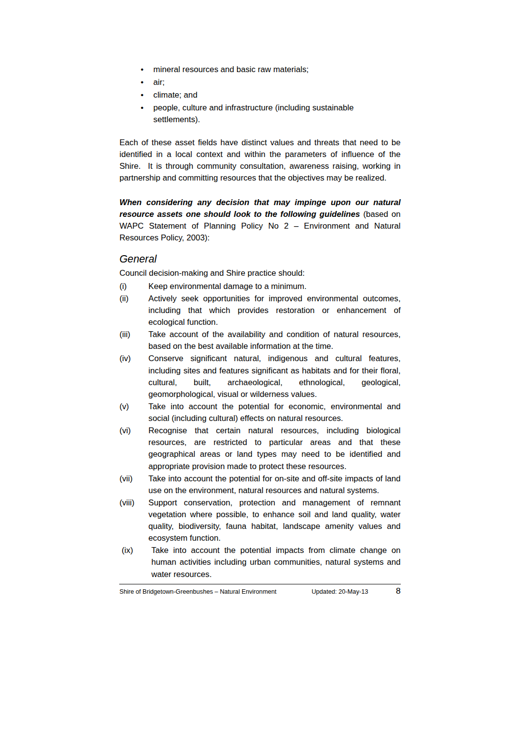mineral resources and basic raw materials;
air;
climate; and
people, culture and infrastructure (including sustainable settlements).
Each of these asset fields have distinct values and threats that need to be identified in a local context and within the parameters of influence of the Shire. It is through community consultation, awareness raising, working in partnership and committing resources that the objectives may be realized.
When considering any decision that may impinge upon our natural resource assets one should look to the following guidelines (based on WAPC Statement of Planning Policy No 2 – Environment and Natural Resources Policy, 2003):
General
Council decision-making and Shire practice should:
(i) Keep environmental damage to a minimum.
(ii) Actively seek opportunities for improved environmental outcomes, including that which provides restoration or enhancement of ecological function.
(iii) Take account of the availability and condition of natural resources, based on the best available information at the time.
(iv) Conserve significant natural, indigenous and cultural features, including sites and features significant as habitats and for their floral, cultural, built, archaeological, ethnological, geological, geomorphological, visual or wilderness values.
(v) Take into account the potential for economic, environmental and social (including cultural) effects on natural resources.
(vi) Recognise that certain natural resources, including biological resources, are restricted to particular areas and that these geographical areas or land types may need to be identified and appropriate provision made to protect these resources.
(vii) Take into account the potential for on-site and off-site impacts of land use on the environment, natural resources and natural systems.
(viii) Support conservation, protection and management of remnant vegetation where possible, to enhance soil and land quality, water quality, biodiversity, fauna habitat, landscape amenity values and ecosystem function.
(ix) Take into account the potential impacts from climate change on human activities including urban communities, natural systems and water resources.
Shire of Bridgetown-Greenbushes – Natural Environment
Updated: 20-May-13
8